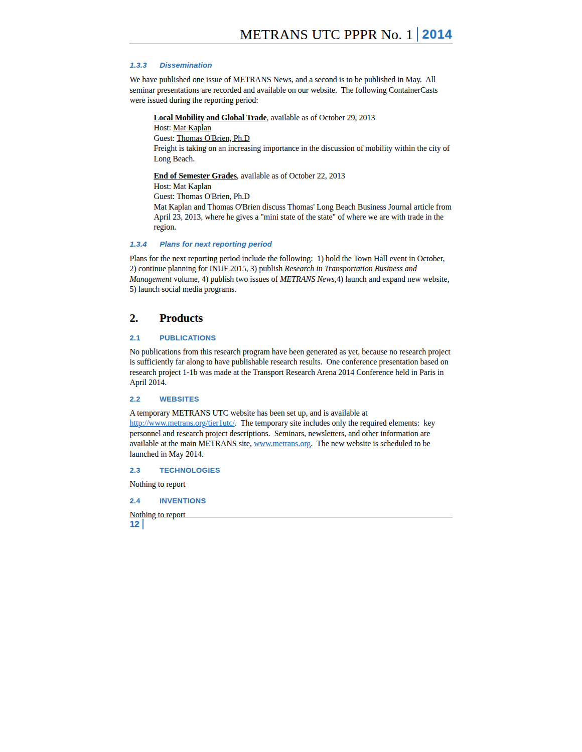METRANS UTC PPPR No. 12014
1.3.3 Dissemination
We have published one issue of METRANS News, and a second is to be published in May. All seminar presentations are recorded and available on our website. The following ContainerCasts were issued during the reporting period:
Local Mobility and Global Trade, available as of October 29, 2013
Host: Mat Kaplan
Guest: Thomas O'Brien, Ph.D
Freight is taking on an increasing importance in the discussion of mobility within the city of Long Beach.
End of Semester Grades, available as of October 22, 2013
Host: Mat Kaplan
Guest: Thomas O'Brien, Ph.D
Mat Kaplan and Thomas O'Brien discuss Thomas' Long Beach Business Journal article from April 23, 2013, where he gives a "mini state of the state" of where we are with trade in the region.
1.3.4 Plans for next reporting period
Plans for the next reporting period include the following: 1) hold the Town Hall event in October, 2) continue planning for INUF 2015, 3) publish Research in Transportation Business and Management volume, 4) publish two issues of METRANS News, 4) launch and expand new website, 5) launch social media programs.
2. Products
2.1 PUBLICATIONS
No publications from this research program have been generated as yet, because no research project is sufficiently far along to have publishable research results. One conference presentation based on research project 1-1b was made at the Transport Research Arena 2014 Conference held in Paris in April 2014.
2.2 WEBSITES
A temporary METRANS UTC website has been set up, and is available at http://www.metrans.org/tier1utc/. The temporary site includes only the required elements: key personnel and research project descriptions. Seminars, newsletters, and other information are available at the main METRANS site, www.metrans.org. The new website is scheduled to be launched in May 2014.
2.3 TECHNOLOGIES
Nothing to report
2.4 INVENTIONS
Nothing to report
12